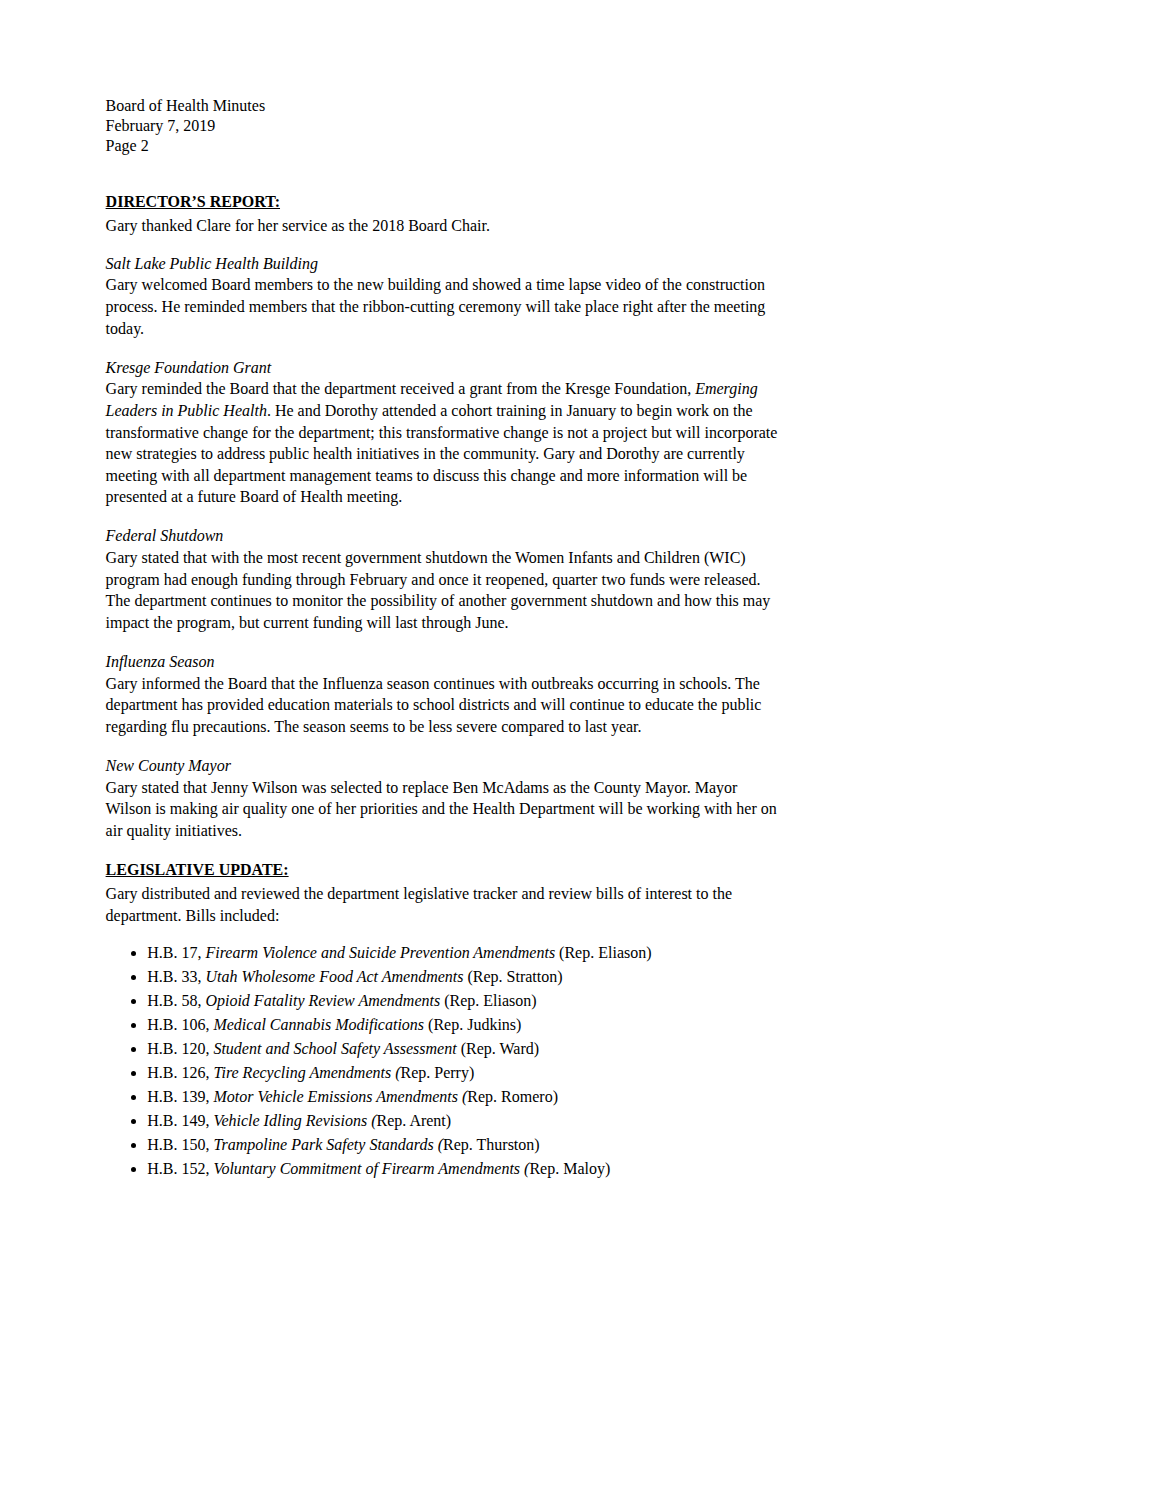Board of Health Minutes
February 7, 2019
Page 2
DIRECTOR’S REPORT:
Gary thanked Clare for her service as the 2018 Board Chair.
Salt Lake Public Health Building
Gary welcomed Board members to the new building and showed a time lapse video of the construction process. He reminded members that the ribbon-cutting ceremony will take place right after the meeting today.
Kresge Foundation Grant
Gary reminded the Board that the department received a grant from the Kresge Foundation, Emerging Leaders in Public Health. He and Dorothy attended a cohort training in January to begin work on the transformative change for the department; this transformative change is not a project but will incorporate new strategies to address public health initiatives in the community. Gary and Dorothy are currently meeting with all department management teams to discuss this change and more information will be presented at a future Board of Health meeting.
Federal Shutdown
Gary stated that with the most recent government shutdown the Women Infants and Children (WIC) program had enough funding through February and once it reopened, quarter two funds were released. The department continues to monitor the possibility of another government shutdown and how this may impact the program, but current funding will last through June.
Influenza Season
Gary informed the Board that the Influenza season continues with outbreaks occurring in schools. The department has provided education materials to school districts and will continue to educate the public regarding flu precautions. The season seems to be less severe compared to last year.
New County Mayor
Gary stated that Jenny Wilson was selected to replace Ben McAdams as the County Mayor. Mayor Wilson is making air quality one of her priorities and the Health Department will be working with her on air quality initiatives.
LEGISLATIVE UPDATE:
Gary distributed and reviewed the department legislative tracker and review bills of interest to the department. Bills included:
H.B. 17, Firearm Violence and Suicide Prevention Amendments (Rep. Eliason)
H.B. 33, Utah Wholesome Food Act Amendments (Rep. Stratton)
H.B. 58, Opioid Fatality Review Amendments (Rep. Eliason)
H.B. 106, Medical Cannabis Modifications (Rep. Judkins)
H.B. 120, Student and School Safety Assessment (Rep. Ward)
H.B. 126, Tire Recycling Amendments (Rep. Perry)
H.B. 139, Motor Vehicle Emissions Amendments (Rep. Romero)
H.B. 149, Vehicle Idling Revisions (Rep. Arent)
H.B. 150, Trampoline Park Safety Standards (Rep. Thurston)
H.B. 152, Voluntary Commitment of Firearm Amendments (Rep. Maloy)